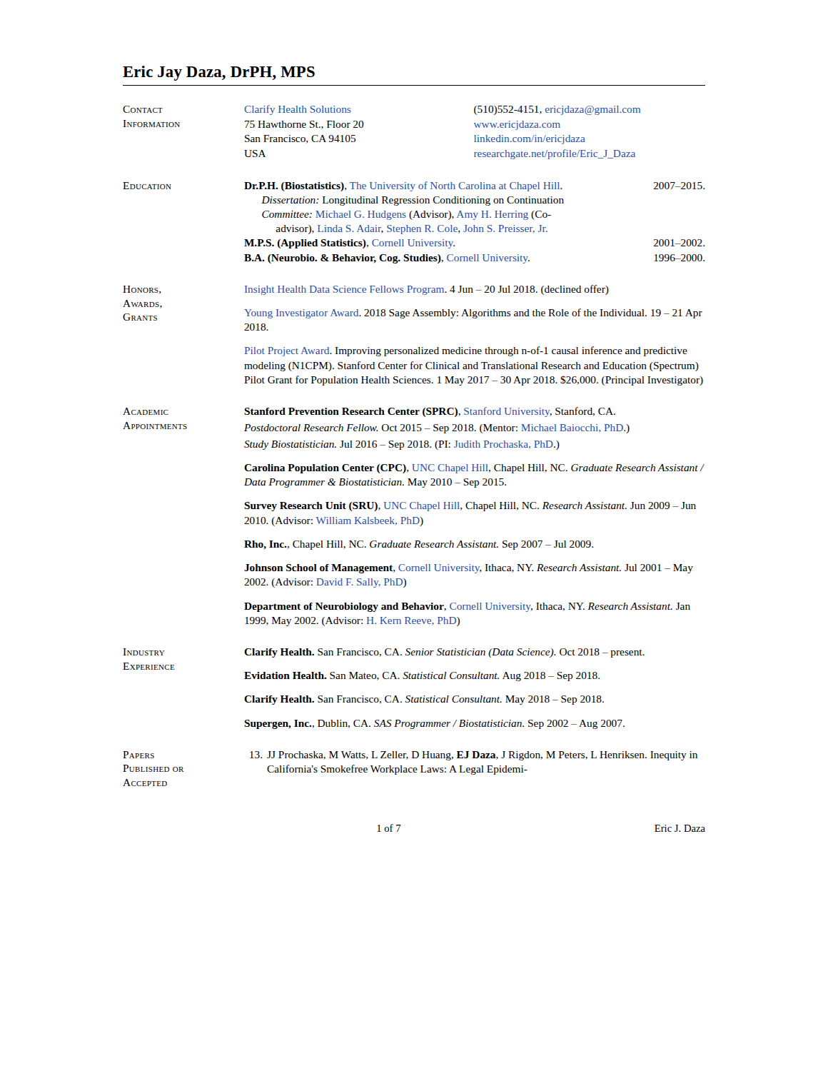Eric Jay Daza, DrPH, MPS
| Contact Information | / Clarify Health Solutions / (510)552-4151, ericjdaza@gmail.com / / 75 Hawthorne St., Floor 20 / www.ericjdaza.com / / San Francisco, CA 94105 / linkedin.com/in/ericjdaza / / USA / researchgate.net/profile/Eric_J_Daza / |
| Education | Dr.P.H. (Biostatistics) , The University of North Carolina at Chapel Hill . 2007–2015. Dissertation: Longitudinal Regression Conditioning on Continuation Committee: Michael G. Hudgens (Advisor), Amy H. Herring (Co- advisor), Linda S. Adair , Stephen R. Cole , John S. Preisser, Jr. M.P.S. (Applied Statistics) , Cornell University . 2001–2002. B.A. (Neurobio. & Behavior, Cog. Studies) , Cornell University . 1996–2000. |
| Honors, Awards, Grants | Insight Health Data Science Fellows Program . 4 Jun – 20 Jul 2018. (declined offer) Young Investigator Award . 2018 Sage Assembly: Algorithms and the Role of the Individual. 19 – 21 Apr 2018. Pilot Project Award . Improving personalized medicine through n-of-1 causal inference and predictive modeling (N1CPM). Stanford Center for Clinical and Translational Research and Education (Spectrum) Pilot Grant for Population Health Sciences. 1 May 2017 – 30 Apr 2018. $26,000. (Principal Investigator) |
| Academic Appointments | Stanford Prevention Research Center (SPRC) , Stanford University , Stanford, CA. Postdoctoral Research Fellow. Oct 2015 – Sep 2018. (Mentor: Michael Baiocchi, PhD .) Study Biostatistician. Jul 2016 – Sep 2018. (PI: Judith Prochaska, PhD .) Carolina Population Center (CPC) , UNC Chapel Hill , Chapel Hill, NC. Graduate Research Assistant / Data Programmer & Biostatistician. May 2010 – Sep 2015. Survey Research Unit (SRU) , UNC Chapel Hill , Chapel Hill, NC. Research Assistant. Jun 2009 – Jun 2010. (Advisor: William Kalsbeek, PhD ) Rho, Inc. , Chapel Hill, NC. Graduate Research Assistant. Sep 2007 – Jul 2009. Johnson School of Management , Cornell University , Ithaca, NY. Research Assistant. Jul 2001 – May 2002. (Advisor: David F. Sally, PhD ) Department of Neurobiology and Behavior , Cornell University , Ithaca, NY. Research Assistant. Jan 1999, May 2002. (Advisor: H. Kern Reeve, PhD ) |
| Industry Experience | Clarify Health. San Francisco, CA. Senior Statistician (Data Science). Oct 2018 – present. Evidation Health. San Mateo, CA. Statistical Consultant. Aug 2018 – Sep 2018. Clarify Health. San Francisco, CA. Statistical Consultant. May 2018 – Sep 2018. Supergen, Inc. , Dublin, CA. SAS Programmer / Biostatistician. Sep 2002 – Aug 2007. |
| Papers Published or Accepted | 13. JJ Prochaska, M Watts, L Zeller, D Huang, EJ Daza , J Rigdon, M Peters, L Henriksen. Inequity in California's Smokefree Workplace Laws: A Legal Epidemi- |
1 of 7
Eric J. Daza